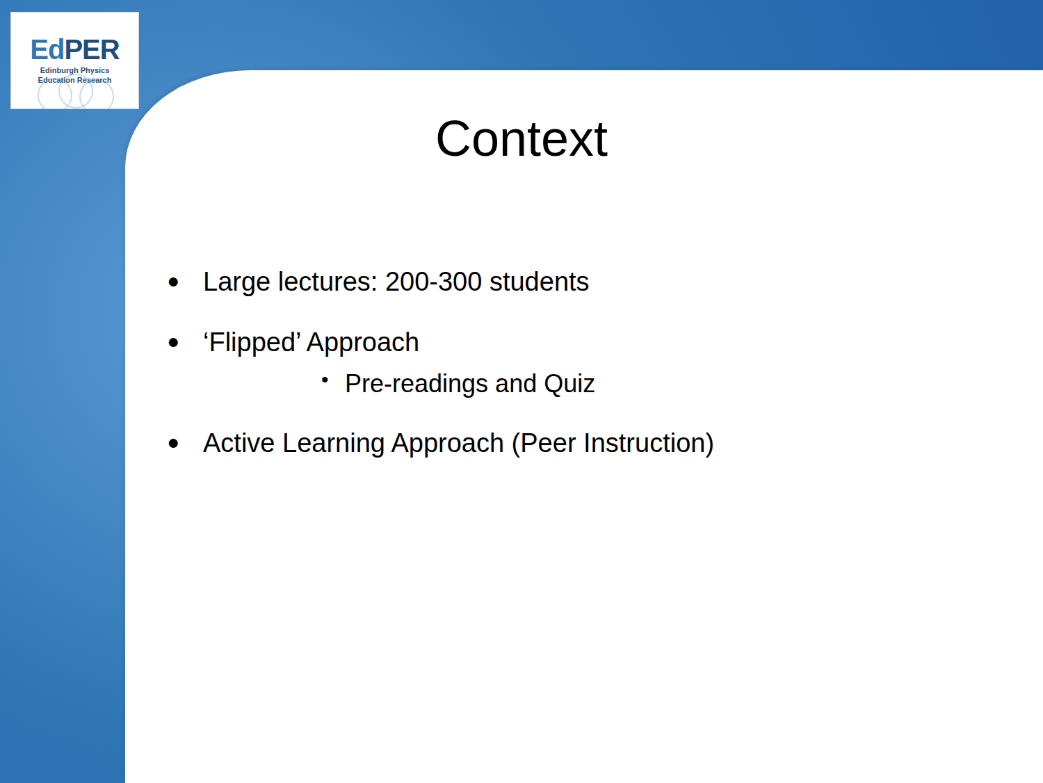Ed PER
Edinburgh Physics
Education Research
Context
Large lectures: 200-300 students
‘Flipped’ Approach
Pre-readings and Quiz
Active Learning Approach (Peer Instruction)